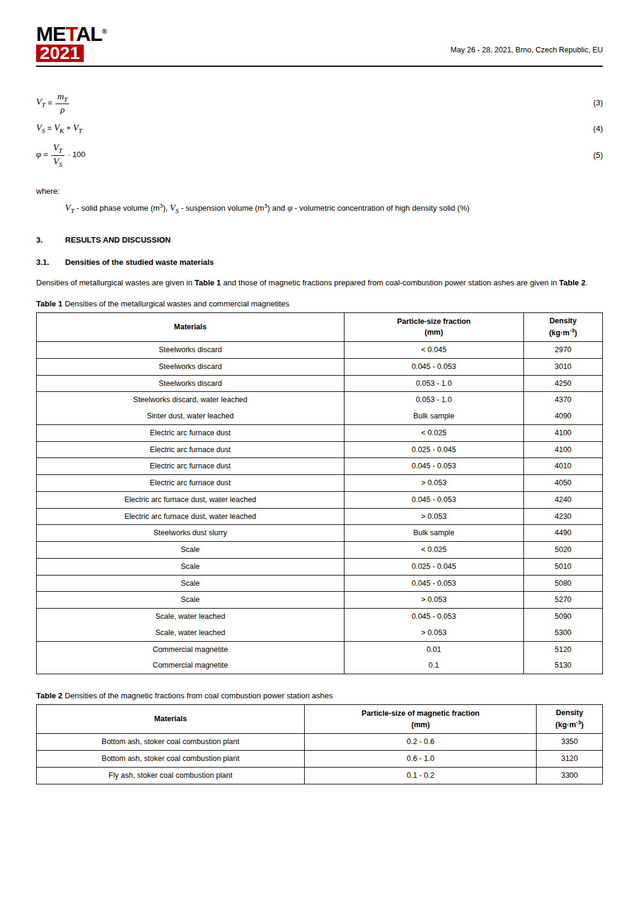METAL®
2021
May 26 - 28, 2021, Brno, Czech Republic, EU
VT = mT ρ
(3)
VS = VK + VT
(4)
φ = VT VS · 100
(5)
where:
VT - solid phase volume (m3), VS - suspension volume (m3) and φ - volumetric concentration of high density solid (%)
3. RESULTS AND DISCUSSION
3.1. Densities of the studied waste materials
Densities of metallurgical wastes are given in Table 1 and those of magnetic fractions prepared from coal-combustion power station ashes are given in Table 2.
Table 1 Densities of the metallurgical wastes and commercial magnetites
| Materials | Particle-size fraction (mm) | Density (kg·m -3 ) |
| --- | --- | --- |
| Steelworks discard | < 0.045 | 2970 |
| Steelworks discard | 0.045 - 0.053 | 3010 |
| Steelworks discard | 0.053 - 1.0 | 4250 |
| Steelworks discard, water leached | 0.053 - 1.0 | 4370 |
| Sinter dust, water leached | Bulk sample | 4090 |
| Electric arc furnace dust | < 0.025 | 4100 |
| Electric arc furnace dust | 0.025 - 0.045 | 4100 |
| Electric arc furnace dust | 0.045 - 0.053 | 4010 |
| Electric arc furnace dust | > 0.053 | 4050 |
| Electric arc furnace dust, water leached | 0.045 - 0.053 | 4240 |
| Electric arc furnace dust, water leached | > 0.053 | 4230 |
| Steelworks dust slurry | Bulk sample | 4490 |
| Scale | < 0.025 | 5020 |
| Scale | 0.025 - 0.045 | 5010 |
| Scale | 0.045 - 0.053 | 5080 |
| Scale | > 0.053 | 5270 |
| Scale, water leached | 0.045 - 0.053 | 5090 |
| Scale, water leached | > 0.053 | 5300 |
| Commercial magnetite | 0.01 | 5120 |
| Commercial magnetite | 0.1 | 5130 |
Table 2 Densities of the magnetic fractions from coal combustion power station ashes
| Materials | Particle-size of magnetic fraction (mm) | Density (kg·m -3 ) |
| --- | --- | --- |
| Bottom ash, stoker coal combustion plant | 0.2 - 0.6 | 3350 |
| Bottom ash, stoker coal combustion plant | 0.6 - 1.0 | 3120 |
| Fly ash, stoker coal combustion plant | 0.1 - 0.2 | 3300 |